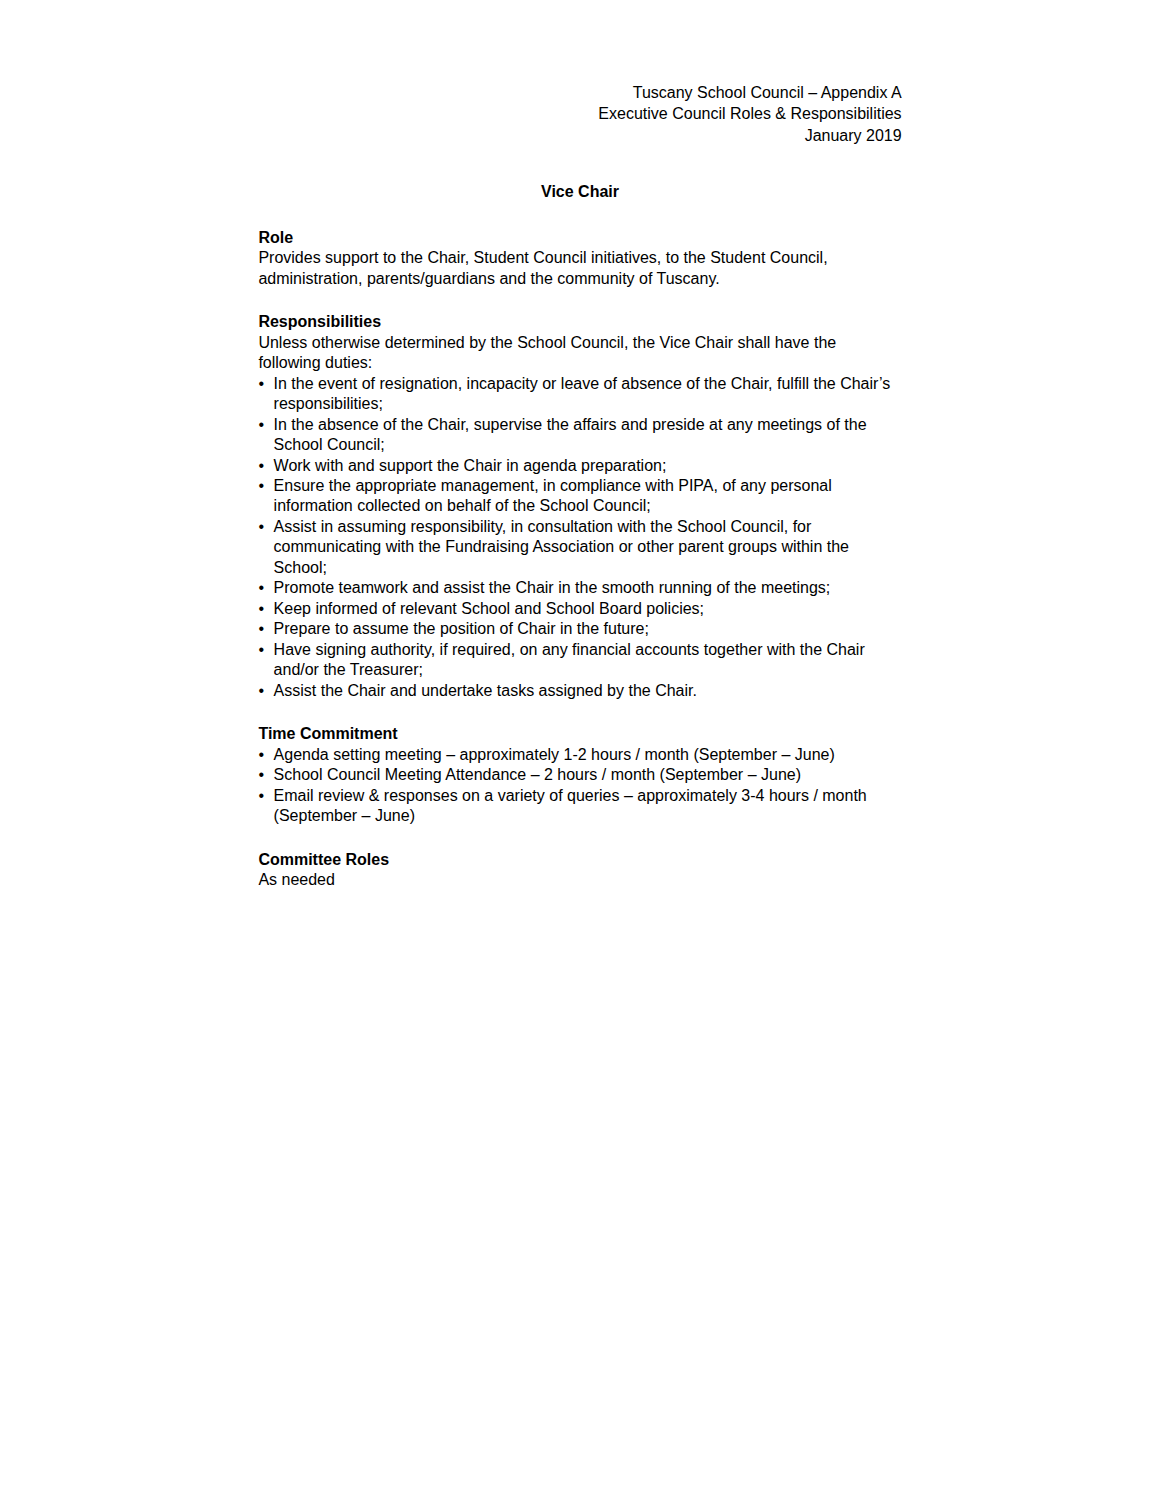Tuscany School Council – Appendix A
Executive Council Roles & Responsibilities
January 2019
Vice Chair
Role
Provides support to the Chair, Student Council initiatives, to the Student Council, administration, parents/guardians and the community of Tuscany.
Responsibilities
Unless otherwise determined by the School Council, the Vice Chair shall have the following duties:
In the event of resignation, incapacity or leave of absence of the Chair, fulfill the Chair’s responsibilities;
In the absence of the Chair, supervise the affairs and preside at any meetings of the School Council;
Work with and support the Chair in agenda preparation;
Ensure the appropriate management, in compliance with PIPA, of any personal information collected on behalf of the School Council;
Assist in assuming responsibility, in consultation with the School Council, for communicating with the Fundraising Association or other parent groups within the School;
Promote teamwork and assist the Chair in the smooth running of the meetings;
Keep informed of relevant School and School Board policies;
Prepare to assume the position of Chair in the future;
Have signing authority, if required, on any financial accounts together with the Chair and/or the Treasurer;
Assist the Chair and undertake tasks assigned by the Chair.
Time Commitment
Agenda setting meeting – approximately 1-2 hours / month (September – June)
School Council Meeting Attendance – 2 hours / month (September – June)
Email review & responses on a variety of queries – approximately 3-4 hours / month (September – June)
Committee Roles
As needed